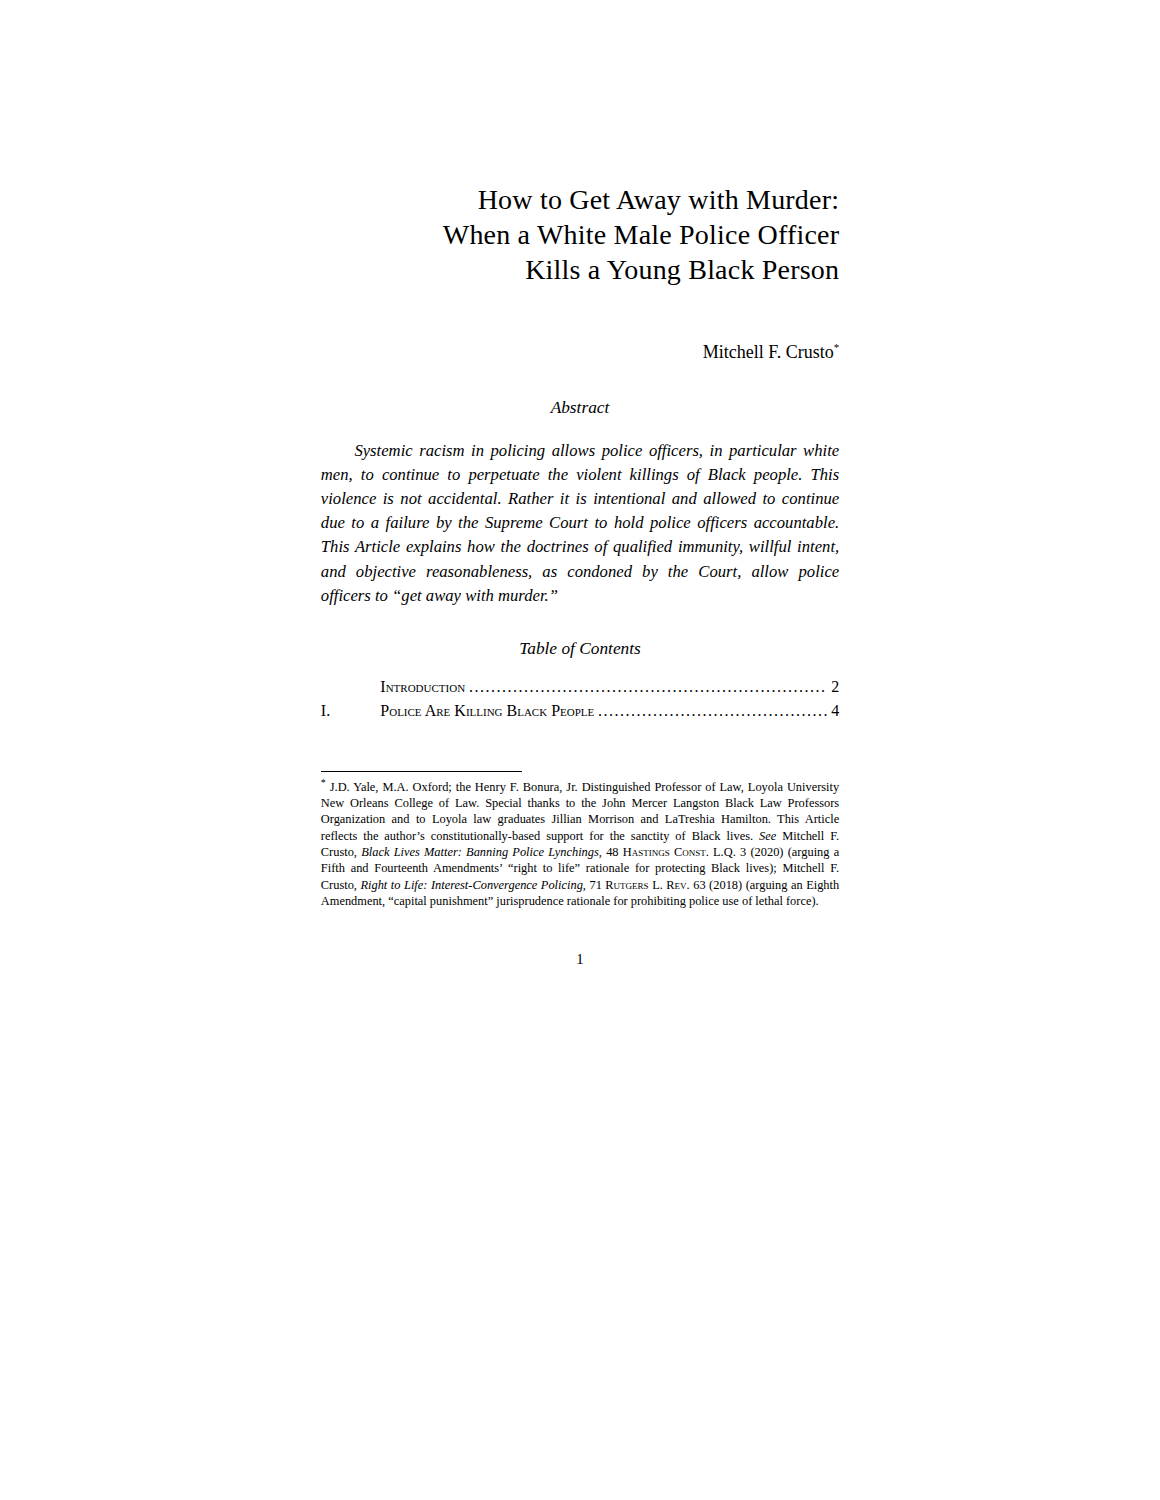How to Get Away with Murder:
When a White Male Police Officer
Kills a Young Black Person
Mitchell F. Crusto*
Abstract
Systemic racism in policing allows police officers, in particular white men, to continue to perpetuate the violent killings of Black people. This violence is not accidental. Rather it is intentional and allowed to continue due to a failure by the Supreme Court to hold police officers accountable. This Article explains how the doctrines of qualified immunity, willful intent, and objective reasonableness, as condoned by the Court, allow police officers to “get away with murder.”
Table of Contents
Introduction .................................................................................................. 2
I. Police Are Killing Black People .................................................................................................. 4
* J.D. Yale, M.A. Oxford; the Henry F. Bonura, Jr. Distinguished Professor of Law, Loyola University New Orleans College of Law. Special thanks to the John Mercer Langston Black Law Professors Organization and to Loyola law graduates Jillian Morrison and LaTreshia Hamilton. This Article reflects the author’s constitutionally-based support for the sanctity of Black lives. See Mitchell F. Crusto, Black Lives Matter: Banning Police Lynchings, 48 Hastings Const. L.Q. 3 (2020) (arguing a Fifth and Fourteenth Amendments’ “right to life” rationale for protecting Black lives); Mitchell F. Crusto, Right to Life: Interest-Convergence Policing, 71 Rutgers L. Rev. 63 (2018) (arguing an Eighth Amendment, “capital punishment” jurisprudence rationale for prohibiting police use of lethal force).
1